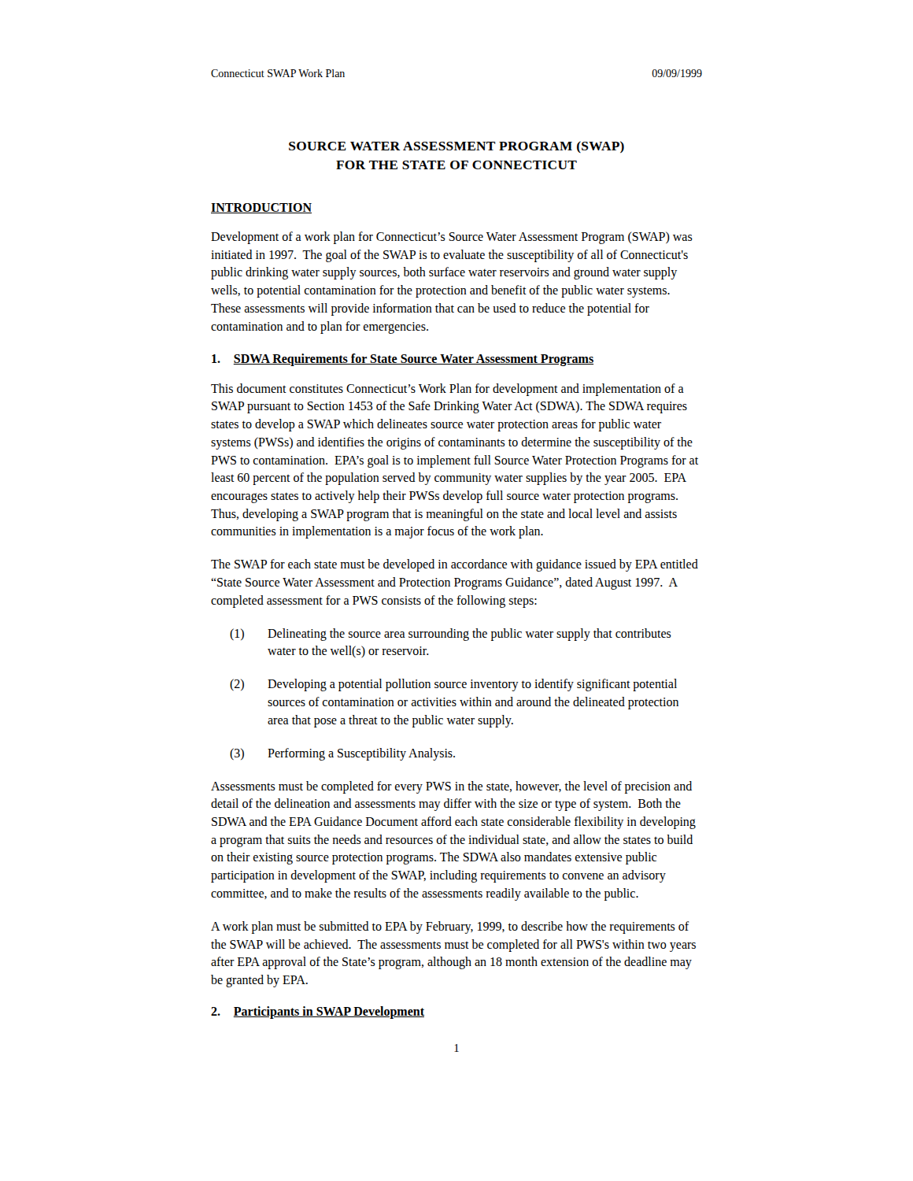Connecticut SWAP Work Plan
09/09/1999
SOURCE WATER ASSESSMENT PROGRAM (SWAP)
FOR THE STATE OF CONNECTICUT
INTRODUCTION
Development of a work plan for Connecticut’s Source Water Assessment Program (SWAP) was initiated in 1997. The goal of the SWAP is to evaluate the susceptibility of all of Connecticut's public drinking water supply sources, both surface water reservoirs and ground water supply wells, to potential contamination for the protection and benefit of the public water systems. These assessments will provide information that can be used to reduce the potential for contamination and to plan for emergencies.
1. SDWA Requirements for State Source Water Assessment Programs
This document constitutes Connecticut’s Work Plan for development and implementation of a SWAP pursuant to Section 1453 of the Safe Drinking Water Act (SDWA). The SDWA requires states to develop a SWAP which delineates source water protection areas for public water systems (PWSs) and identifies the origins of contaminants to determine the susceptibility of the PWS to contamination. EPA’s goal is to implement full Source Water Protection Programs for at least 60 percent of the population served by community water supplies by the year 2005. EPA encourages states to actively help their PWSs develop full source water protection programs. Thus, developing a SWAP program that is meaningful on the state and local level and assists communities in implementation is a major focus of the work plan.
The SWAP for each state must be developed in accordance with guidance issued by EPA entitled “State Source Water Assessment and Protection Programs Guidance”, dated August 1997. A completed assessment for a PWS consists of the following steps:
(1) Delineating the source area surrounding the public water supply that contributes water to the well(s) or reservoir.
(2) Developing a potential pollution source inventory to identify significant potential sources of contamination or activities within and around the delineated protection area that pose a threat to the public water supply.
(3) Performing a Susceptibility Analysis.
Assessments must be completed for every PWS in the state, however, the level of precision and detail of the delineation and assessments may differ with the size or type of system. Both the SDWA and the EPA Guidance Document afford each state considerable flexibility in developing a program that suits the needs and resources of the individual state, and allow the states to build on their existing source protection programs. The SDWA also mandates extensive public participation in development of the SWAP, including requirements to convene an advisory committee, and to make the results of the assessments readily available to the public.
A work plan must be submitted to EPA by February, 1999, to describe how the requirements of the SWAP will be achieved. The assessments must be completed for all PWS's within two years after EPA approval of the State’s program, although an 18 month extension of the deadline may be granted by EPA.
2. Participants in SWAP Development
1